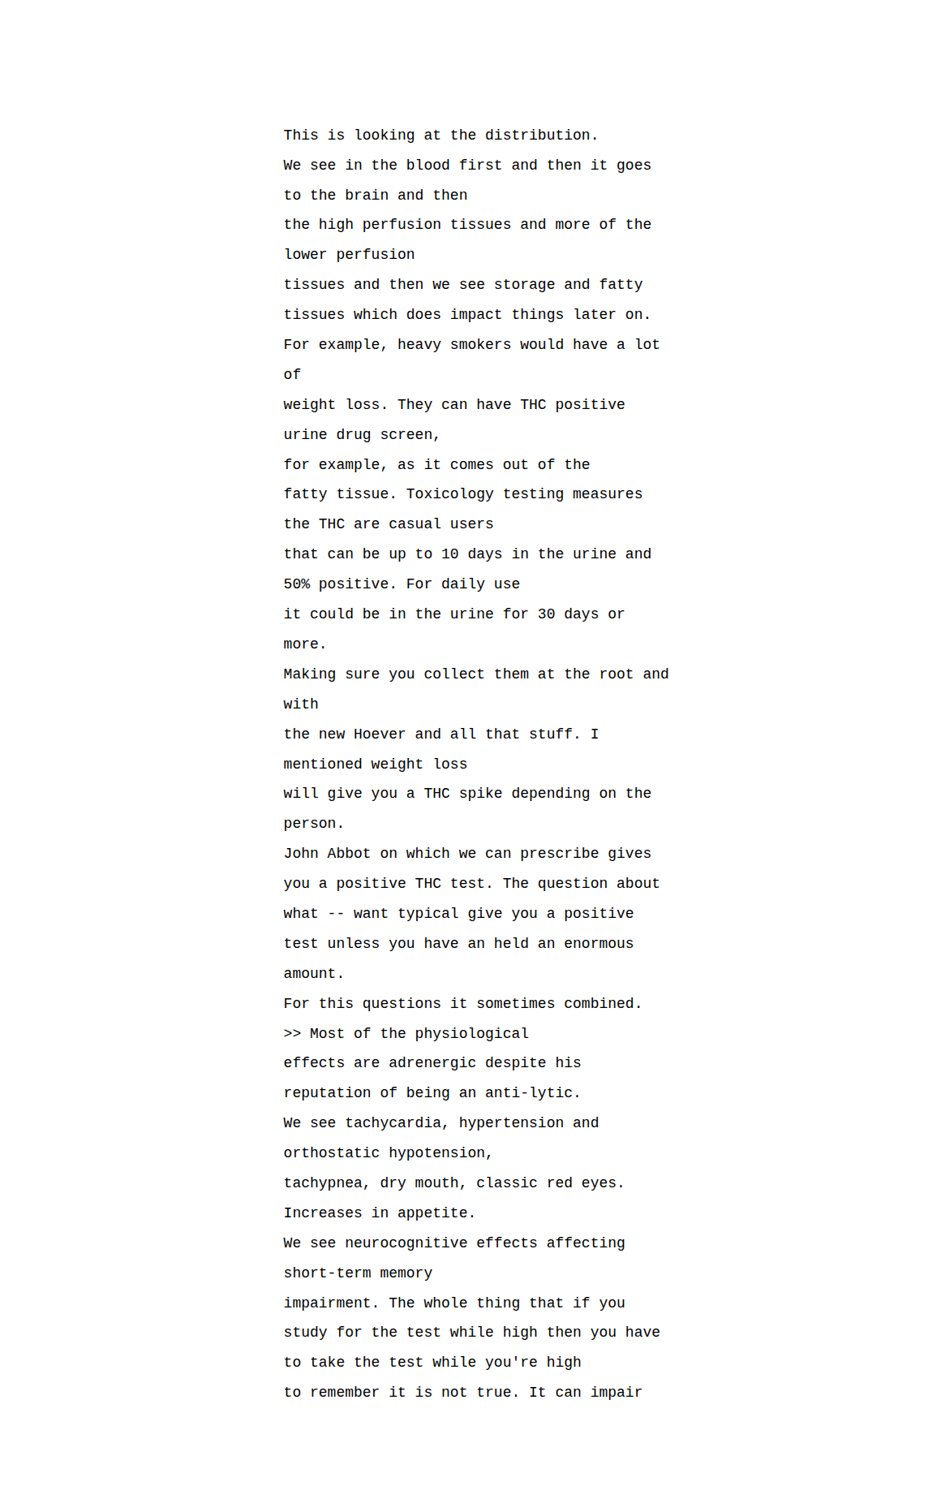This is looking at the distribution.
We see in the blood first and then it goes to the brain and then
the high perfusion tissues and more of the lower perfusion
tissues and then we see storage and fatty tissues which does impact things later on.
For example, heavy smokers would have a lot of
weight loss. They can have THC positive urine drug screen,
for example, as it comes out of the
fatty tissue. Toxicology testing measures the THC are casual users
that can be up to 10 days in the urine and 50% positive. For daily use
it could be in the urine for 30 days or more.
Making sure you collect them at the root and with
the new Hoever and all that stuff. I mentioned weight loss
will give you a THC spike depending on the person.
John Abbot on which we can prescribe gives you a positive THC test. The question about
what -- want typical give you a positive test unless you have an held an enormous amount.
For this questions it sometimes combined.
>> Most of the physiological
effects are adrenergic despite his
reputation of being an anti-lytic.
We see tachycardia, hypertension and orthostatic hypotension,
tachypnea, dry mouth, classic red eyes. Increases in appetite.
We see neurocognitive effects affecting short-term memory
impairment. The whole thing that if you
study for the test while high then you have to take the test while you're high
to remember it is not true. It can impair